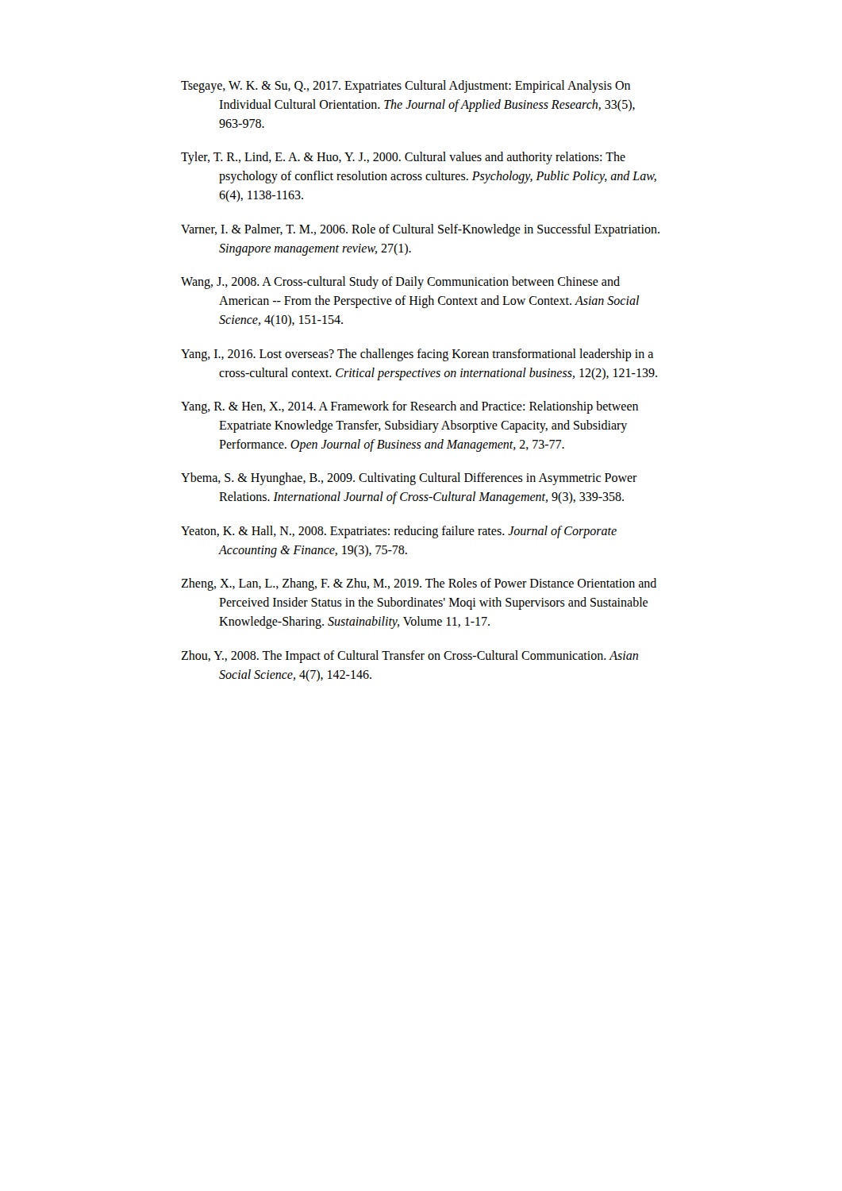Tsegaye, W. K. & Su, Q., 2017. Expatriates Cultural Adjustment: Empirical Analysis On Individual Cultural Orientation. The Journal of Applied Business Research, 33(5), 963-978.
Tyler, T. R., Lind, E. A. & Huo, Y. J., 2000. Cultural values and authority relations: The psychology of conflict resolution across cultures. Psychology, Public Policy, and Law, 6(4), 1138-1163.
Varner, I. & Palmer, T. M., 2006. Role of Cultural Self-Knowledge in Successful Expatriation. Singapore management review, 27(1).
Wang, J., 2008. A Cross-cultural Study of Daily Communication between Chinese and American -- From the Perspective of High Context and Low Context. Asian Social Science, 4(10), 151-154.
Yang, I., 2016. Lost overseas? The challenges facing Korean transformational leadership in a cross-cultural context. Critical perspectives on international business, 12(2), 121-139.
Yang, R. & Hen, X., 2014. A Framework for Research and Practice: Relationship between Expatriate Knowledge Transfer, Subsidiary Absorptive Capacity, and Subsidiary Performance. Open Journal of Business and Management, 2, 73-77.
Ybema, S. & Hyunghae, B., 2009. Cultivating Cultural Differences in Asymmetric Power Relations. International Journal of Cross-Cultural Management, 9(3), 339-358.
Yeaton, K. & Hall, N., 2008. Expatriates: reducing failure rates. Journal of Corporate Accounting & Finance, 19(3), 75-78.
Zheng, X., Lan, L., Zhang, F. & Zhu, M., 2019. The Roles of Power Distance Orientation and Perceived Insider Status in the Subordinates' Moqi with Supervisors and Sustainable Knowledge-Sharing. Sustainability, Volume 11, 1-17.
Zhou, Y., 2008. The Impact of Cultural Transfer on Cross-Cultural Communication. Asian Social Science, 4(7), 142-146.